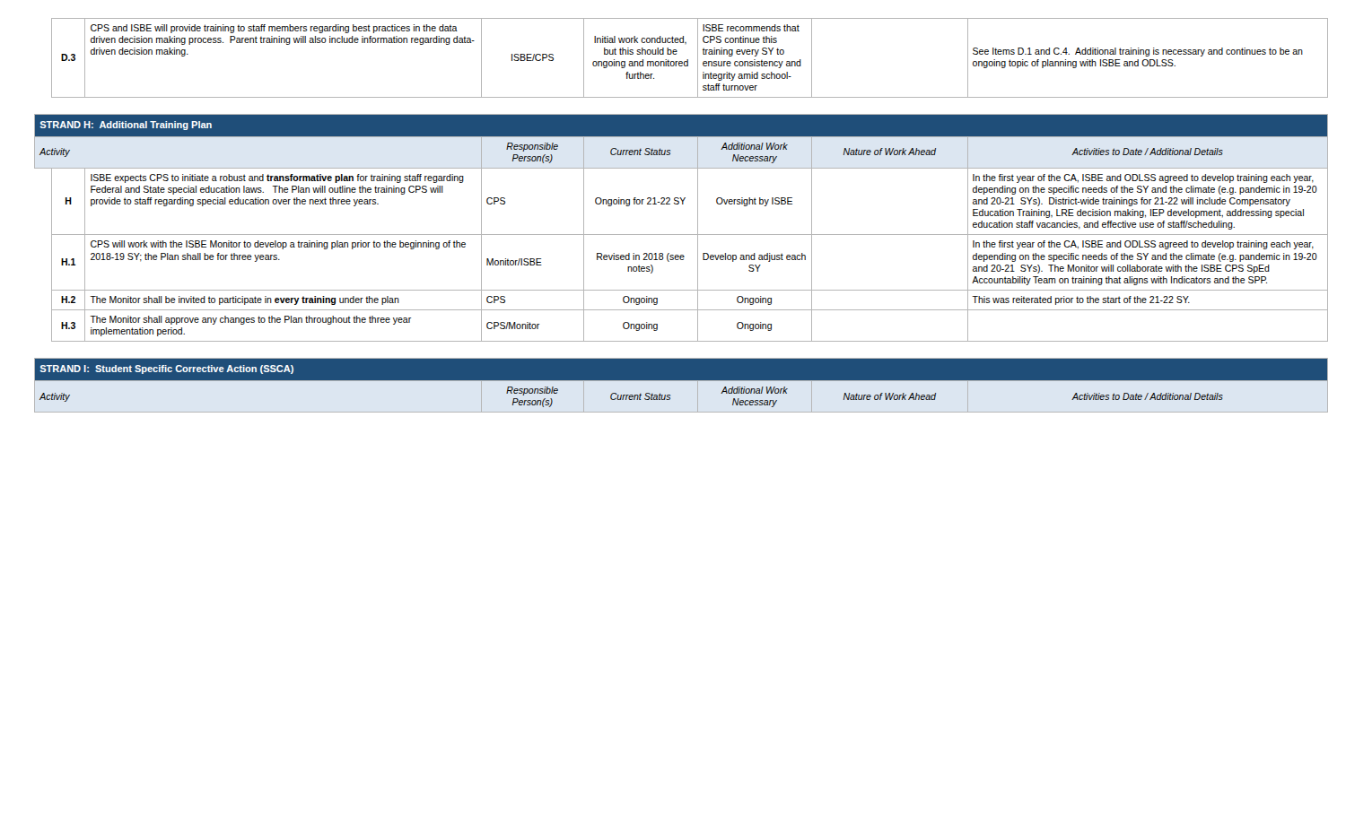| | | D.3 | CPS and ISBE will provide training to staff members regarding best practices in the data driven decision making process. Parent training will also include information regarding data-driven decision making. | ISBE/CPS | Initial work conducted, but this should be ongoing and monitored further. | ISBE recommends that CPS continue this training every SY to ensure consistency and integrity amid school-staff turnover | | See Items D.1 and C.4. Additional training is necessary and continues to be an ongoing topic of planning with ISBE and ODLSS. |
| | STRAND H: Additional Training Plan |
| | Activity | Responsible Person(s) | Current Status | Additional Work Necessary | Nature of Work Ahead | Activities to Date / Additional Details |
| | | H | ISBE expects CPS to initiate a robust and transformative plan for training staff regarding Federal and State special education laws. The Plan will outline the training CPS will provide to staff regarding special education over the next three years. | CPS | Ongoing for 21-22 SY | Oversight by ISBE | | In the first year of the CA, ISBE and ODLSS agreed to develop training each year, depending on the specific needs of the SY and the climate (e.g. pandemic in 19-20 and 20-21 SYs). District-wide trainings for 21-22 will include Compensatory Education Training, LRE decision making, IEP development, addressing special education staff vacancies, and effective use of staff/scheduling. |
| | | H.1 | CPS will work with the ISBE Monitor to develop a training plan prior to the beginning of the 2018-19 SY; the Plan shall be for three years. | Monitor/ISBE | Revised in 2018 (see notes) | Develop and adjust each SY | | In the first year of the CA, ISBE and ODLSS agreed to develop training each year, depending on the specific needs of the SY and the climate (e.g. pandemic in 19-20 and 20-21 SYs). The Monitor will collaborate with the ISBE CPS SpEd Accountability Team on training that aligns with Indicators and the SPP. |
| | | H.2 | The Monitor shall be invited to participate in every training under the plan | CPS | Ongoing | Ongoing | | This was reiterated prior to the start of the 21-22 SY. |
| | | H.3 | The Monitor shall approve any changes to the Plan throughout the three year implementation period. | CPS/Monitor | Ongoing | Ongoing | | |
| | STRAND I: Student Specific Corrective Action (SSCA) |
| | Activity | Responsible Person(s) | Current Status | Additional Work Necessary | Nature of Work Ahead | Activities to Date / Additional Details |